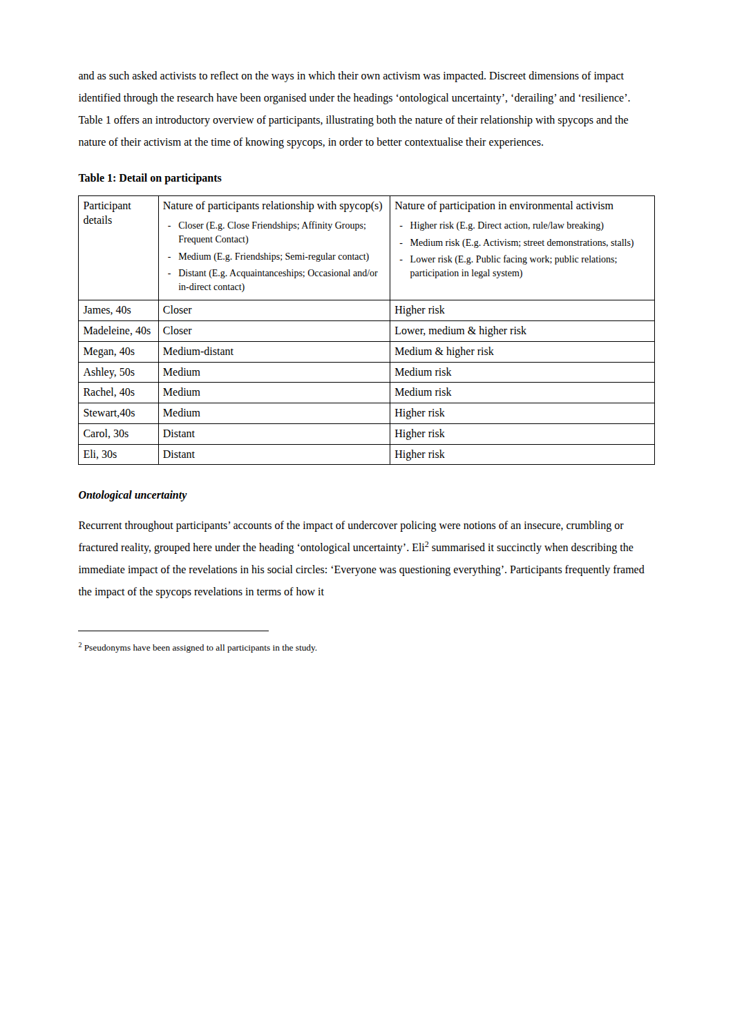and as such asked activists to reflect on the ways in which their own activism was impacted. Discreet dimensions of impact identified through the research have been organised under the headings ‘ontological uncertainty’, ‘derailing’ and ‘resilience’. Table 1 offers an introductory overview of participants, illustrating both the nature of their relationship with spycops and the nature of their activism at the time of knowing spycops, in order to better contextualise their experiences.
Table 1: Detail on participants
| Participant details | Nature of participants relationship with spycop(s) Closer (E.g. Close Friendships; Affinity Groups; Frequent Contact) Medium (E.g. Friendships; Semi-regular contact) Distant (E.g. Acquaintanceships; Occasional and/or in-direct contact) | Nature of participation in environmental activism Higher risk (E.g. Direct action, rule/law breaking) Medium risk (E.g. Activism; street demonstrations, stalls) Lower risk (E.g. Public facing work; public relations; participation in legal system) |
| --- | --- | --- |
| James, 40s | Closer | Higher risk |
| Madeleine, 40s | Closer | Lower, medium & higher risk |
| Megan, 40s | Medium-distant | Medium & higher risk |
| Ashley, 50s | Medium | Medium risk |
| Rachel, 40s | Medium | Medium risk |
| Stewart,40s | Medium | Higher risk |
| Carol, 30s | Distant | Higher risk |
| Eli, 30s | Distant | Higher risk |
Ontological uncertainty
Recurrent throughout participants’ accounts of the impact of undercover policing were notions of an insecure, crumbling or fractured reality, grouped here under the heading ‘ontological uncertainty’. Eli2 summarised it succinctly when describing the immediate impact of the revelations in his social circles: ‘Everyone was questioning everything’. Participants frequently framed the impact of the spycops revelations in terms of how it
2 Pseudonyms have been assigned to all participants in the study.